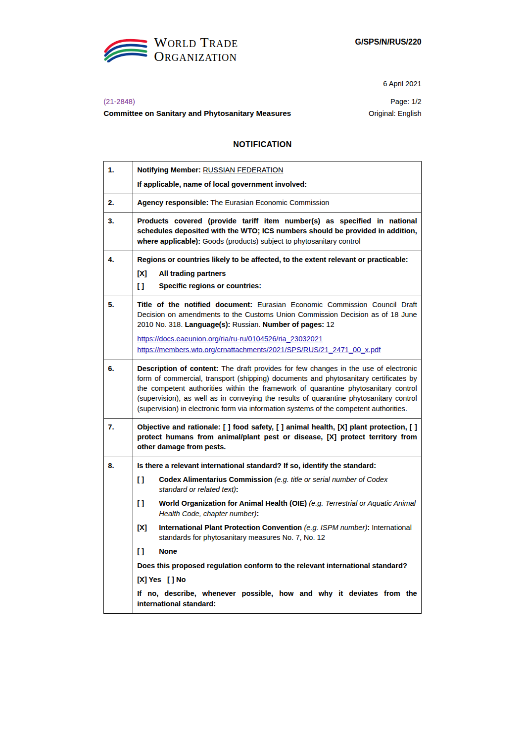World Trade
Organization
G/SPS/N/RUS/220
6 April 2021
(21-2848)
Page: 1/2
Committee on Sanitary and Phytosanitary Measures
Original: English
NOTIFICATION
| 1. | Notifying Member: RUSSIAN FEDERATION If applicable, name of local government involved: |
| 2. | Agency responsible: The Eurasian Economic Commission |
| 3. | Products covered (provide tariff item number(s) as specified in national schedules deposited with the WTO; ICS numbers should be provided in addition, where applicable): Goods (products) subject to phytosanitary control |
| 4. | Regions or countries likely to be affected, to the extent relevant or practicable: [X] All trading partners [ ] Specific regions or countries: |
| 5. | Title of the notified document: Eurasian Economic Commission Council Draft Decision on amendments to the Customs Union Commission Decision as of 18 June 2010 No. 318. Language(s): Russian. Number of pages: 12 https://docs.eaeunion.org/ria/ru-ru/0104526/ria_23032021 https://members.wto.org/crnattachments/2021/SPS/RUS/21_2471_00_x.pdf |
| 6. | Description of content: The draft provides for few changes in the use of electronic form of commercial, transport (shipping) documents and phytosanitary certificates by the competent authorities within the framework of quarantine phytosanitary control (supervision), as well as in conveying the results of quarantine phytosanitary control (supervision) in electronic form via information systems of the competent authorities. |
| 7. | Objective and rationale: [ ] food safety, [ ] animal health, [X] plant protection, [ ] protect humans from animal/plant pest or disease, [X] protect territory from other damage from pests. |
| 8. | Is there a relevant international standard? If so, identify the standard: [ ] Codex Alimentarius Commission (e.g. title or serial number of Codex standard or related text) : [ ] World Organization for Animal Health (OIE) (e.g. Terrestrial or Aquatic Animal Health Code, chapter number) : [X] International Plant Protection Convention (e.g. ISPM number) : International standards for phytosanitary measures No. 7, No. 12 [ ] None Does this proposed regulation conform to the relevant international standard? [X] Yes [ ] No If no, describe, whenever possible, how and why it deviates from the international standard: |